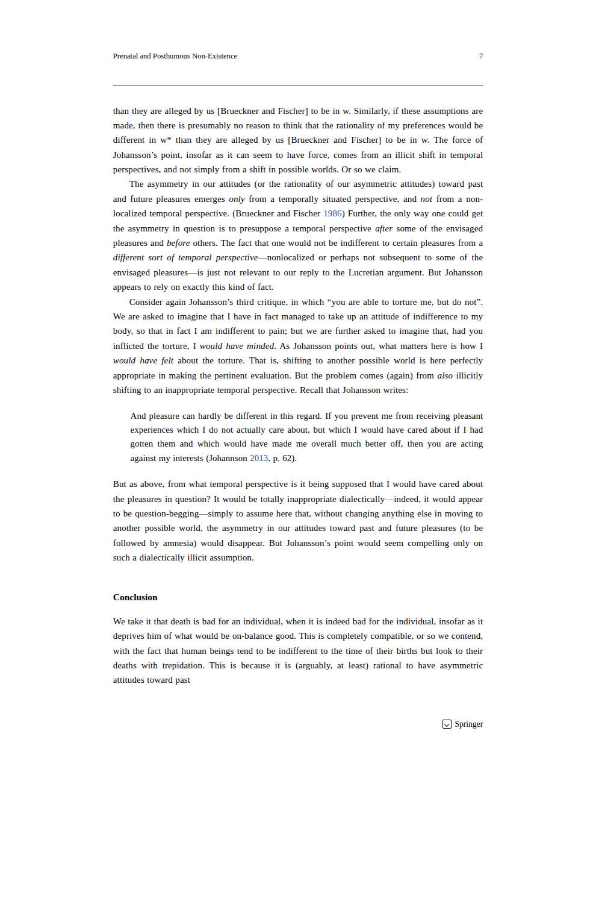Prenatal and Posthumous Non-Existence 7
than they are alleged by us [Brueckner and Fischer] to be in w. Similarly, if these assumptions are made, then there is presumably no reason to think that the rationality of my preferences would be different in w* than they are alleged by us [Brueckner and Fischer] to be in w. The force of Johansson’s point, insofar as it can seem to have force, comes from an illicit shift in temporal perspectives, and not simply from a shift in possible worlds. Or so we claim.
The asymmetry in our attitudes (or the rationality of our asymmetric attitudes) toward past and future pleasures emerges only from a temporally situated perspective, and not from a non-localized temporal perspective. (Brueckner and Fischer 1986) Further, the only way one could get the asymmetry in question is to presuppose a temporal perspective after some of the envisaged pleasures and before others. The fact that one would not be indifferent to certain pleasures from a different sort of temporal perspective—nonlocalized or perhaps not subsequent to some of the envisaged pleasures—is just not relevant to our reply to the Lucretian argument. But Johansson appears to rely on exactly this kind of fact.
Consider again Johansson’s third critique, in which “you are able to torture me, but do not”. We are asked to imagine that I have in fact managed to take up an attitude of indifference to my body, so that in fact I am indifferent to pain; but we are further asked to imagine that, had you inflicted the torture, I would have minded. As Johansson points out, what matters here is how I would have felt about the torture. That is, shifting to another possible world is here perfectly appropriate in making the pertinent evaluation. But the problem comes (again) from also illicitly shifting to an inappropriate temporal perspective. Recall that Johansson writes:
And pleasure can hardly be different in this regard. If you prevent me from receiving pleasant experiences which I do not actually care about, but which I would have cared about if I had gotten them and which would have made me overall much better off, then you are acting against my interests (Johannson 2013, p. 62).
But as above, from what temporal perspective is it being supposed that I would have cared about the pleasures in question? It would be totally inappropriate dialectically—indeed, it would appear to be question-begging—simply to assume here that, without changing anything else in moving to another possible world, the asymmetry in our attitudes toward past and future pleasures (to be followed by amnesia) would disappear. But Johansson’s point would seem compelling only on such a dialectically illicit assumption.
Conclusion
We take it that death is bad for an individual, when it is indeed bad for the individual, insofar as it deprives him of what would be on-balance good. This is completely compatible, or so we contend, with the fact that human beings tend to be indifferent to the time of their births but look to their deaths with trepidation. This is because it is (arguably, at least) rational to have asymmetric attitudes toward past
Springer